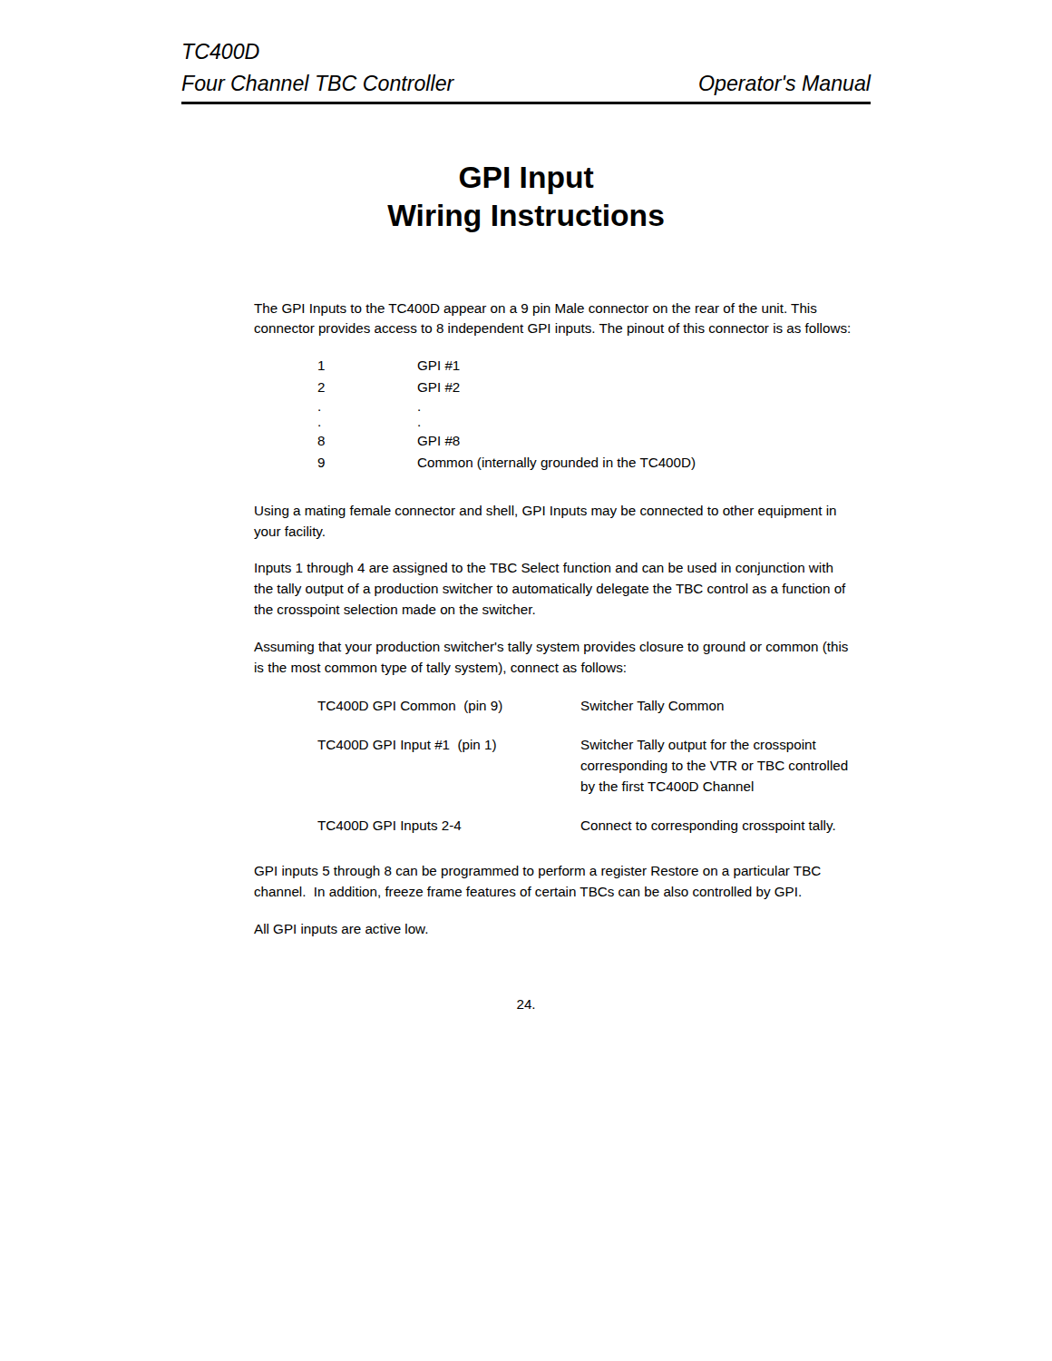TC400D
Four Channel TBC Controller Operator's Manual
GPI Input
Wiring Instructions
The GPI Inputs to the TC400D appear on a 9 pin Male connector on the rear of the unit. This connector provides access to 8 independent GPI inputs. The pinout of this connector is as follows:
1 GPI #1
2 GPI #2
..
..
8 GPI #8
9 Common (internally grounded in the TC400D)
Using a mating female connector and shell, GPI Inputs may be connected to other equipment in your facility.
Inputs 1 through 4 are assigned to the TBC Select function and can be used in conjunction with the tally output of a production switcher to automatically delegate the TBC control as a function of the crosspoint selection made on the switcher.
Assuming that your production switcher's tally system provides closure to ground or common (this is the most common type of tally system), connect as follows:
TC400D GPI Common (pin 9)
Switcher Tally Common
TC400D GPI Input #1 (pin 1)
Switcher Tally output for the crosspoint corresponding to the VTR or TBC controlled by the first TC400D Channel
TC400D GPI Inputs 2-4
Connect to corresponding crosspoint tally.
GPI inputs 5 through 8 can be programmed to perform a register Restore on a particular TBC channel. In addition, freeze frame features of certain TBCs can be also controlled by GPI.
All GPI inputs are active low.
24.